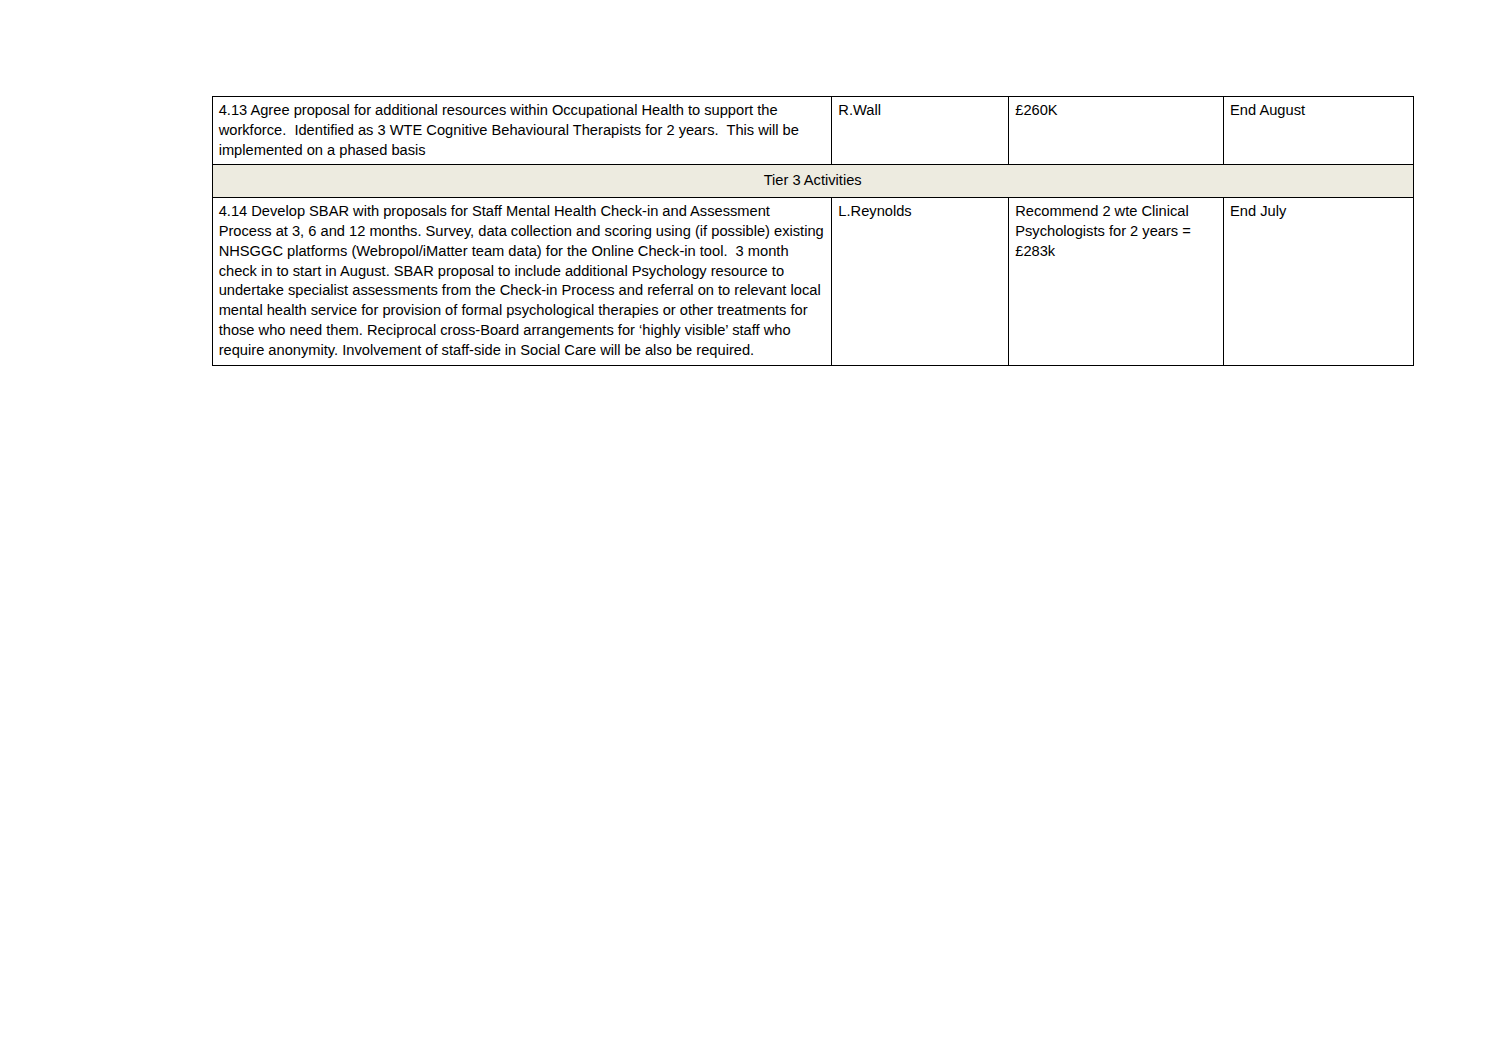| | 4.13 Agree proposal for additional resources within Occupational Health to support the workforce. Identified as 3 WTE Cognitive Behavioural Therapists for 2 years. This will be implemented on a phased basis | R.Wall | £260K | End August |
| | Tier 3 Activities |
| | 4.14 Develop SBAR with proposals for Staff Mental Health Check-in and Assessment Process at 3, 6 and 12 months. Survey, data collection and scoring using (if possible) existing NHSGGC platforms (Webropol/iMatter team data) for the Online Check-in tool. 3 month check in to start in August. SBAR proposal to include additional Psychology resource to undertake specialist assessments from the Check-in Process and referral on to relevant local mental health service for provision of formal psychological therapies or other treatments for those who need them. Reciprocal cross-Board arrangements for ‘highly visible’ staff who require anonymity. Involvement of staff-side in Social Care will be also be required. | L.Reynolds | Recommend 2 wte Clinical Psychologists for 2 years = £283k | End July |